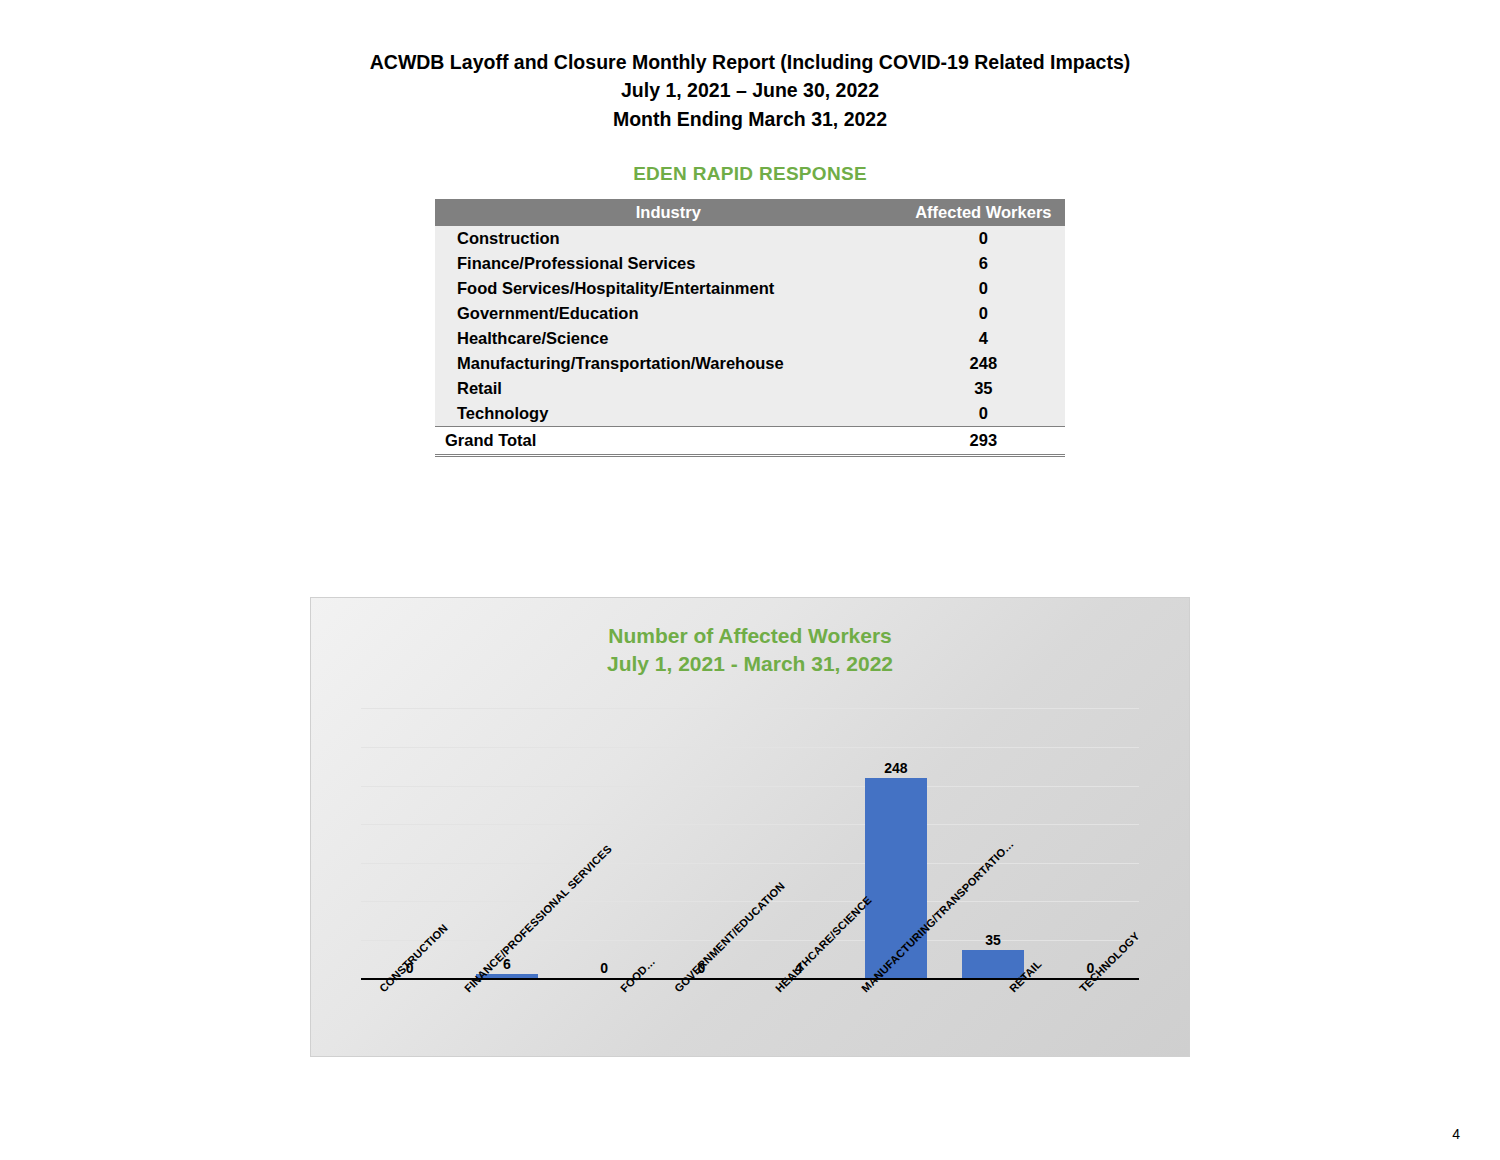ACWDB Layoff and Closure Monthly Report (Including COVID-19 Related Impacts) July 1, 2021 – June 30, 2022 Month Ending March 31, 2022
EDEN RAPID RESPONSE
| Industry | Affected Workers |
| --- | --- |
| Construction | 0 |
| Finance/Professional Services | 6 |
| Food Services/Hospitality/Entertainment | 0 |
| Government/Education | 0 |
| Healthcare/Science | 4 |
| Manufacturing/Transportation/Warehouse | 248 |
| Retail | 35 |
| Technology | 0 |
| Grand Total | 293 |
Number of Affected Workers
July 1, 2021 - March 31, 2022
0
6
0
0
4
248
35
0
CONSTRUCTION FINANCE/PROFESSIONAL SERVICES FOOD… GOVERNMENT/EDUCATION HEALTHCARE/SCIENCE MANUFACTURING/TRANSPORTATIO… RETAIL TECHNOLOGY
4